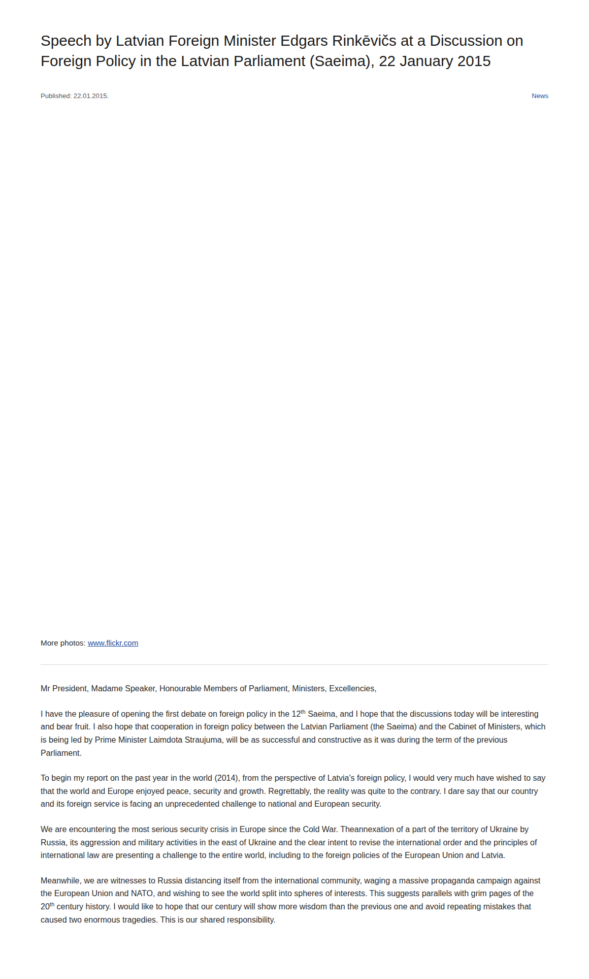Speech by Latvian Foreign Minister Edgars Rinkēvičs at a Discussion on Foreign Policy in the Latvian Parliament (Saeima), 22 January 2015
Published: 22.01.2015. News
More photos: www.flickr.com
Mr President, Madame Speaker, Honourable Members of Parliament, Ministers, Excellencies,
I have the pleasure of opening the first debate on foreign policy in the 12th Saeima, and I hope that the discussions today will be interesting and bear fruit. I also hope that cooperation in foreign policy between the Latvian Parliament (the Saeima) and the Cabinet of Ministers, which is being led by Prime Minister Laimdota Straujuma, will be as successful and constructive as it was during the term of the previous Parliament.
To begin my report on the past year in the world (2014), from the perspective of Latvia's foreign policy, I would very much have wished to say that the world and Europe enjoyed peace, security and growth. Regrettably, the reality was quite to the contrary. I dare say that our country and its foreign service is facing an unprecedented challenge to national and European security.
We are encountering the most serious security crisis in Europe since the Cold War. Theannexation of a part of the territory of Ukraine by Russia, its aggression and military activities in the east of Ukraine and the clear intent to revise the international order and the principles of international law are presenting a challenge to the entire world, including to the foreign policies of the European Union and Latvia.
Meanwhile, we are witnesses to Russia distancing itself from the international community, waging a massive propaganda campaign against the European Union and NATO, and wishing to see the world split into spheres of interests. This suggests parallels with grim pages of the 20th century history. I would like to hope that our century will show more wisdom than the previous one and avoid repeating mistakes that caused two enormous tragedies. This is our shared responsibility.